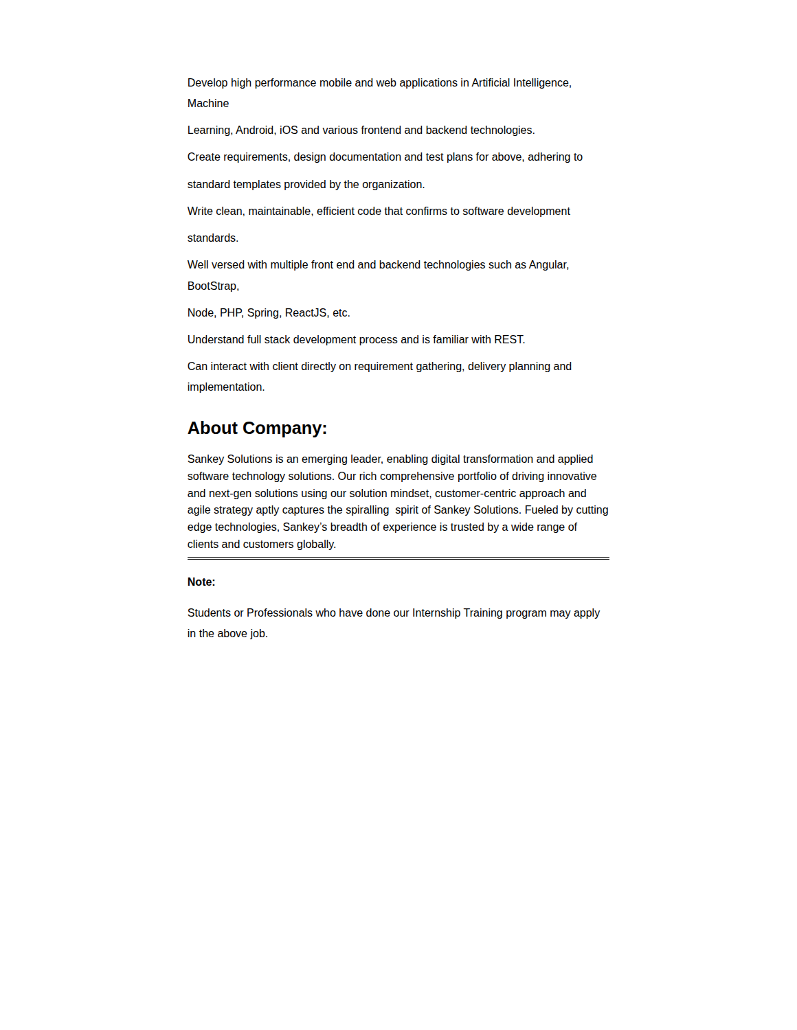Develop high performance mobile and web applications in Artificial Intelligence, Machine
Learning, Android, iOS and various frontend and backend technologies.
Create requirements, design documentation and test plans for above, adhering to
standard templates provided by the organization.
Write clean, maintainable, efficient code that confirms to software development
standards.
Well versed with multiple front end and backend technologies such as Angular, BootStrap,
Node, PHP, Spring, ReactJS, etc.
Understand full stack development process and is familiar with REST.
Can interact with client directly on requirement gathering, delivery planning and implementation.
About Company:
Sankey Solutions is an emerging leader, enabling digital transformation and applied software technology solutions. Our rich comprehensive portfolio of driving innovative and next-gen solutions using our solution mindset, customer-centric approach and agile strategy aptly captures the spiralling spirit of Sankey Solutions. Fueled by cutting edge technologies, Sankey’s breadth of experience is trusted by a wide range of clients and customers globally.
Note:
Students or Professionals who have done our Internship Training program may apply in the above job.